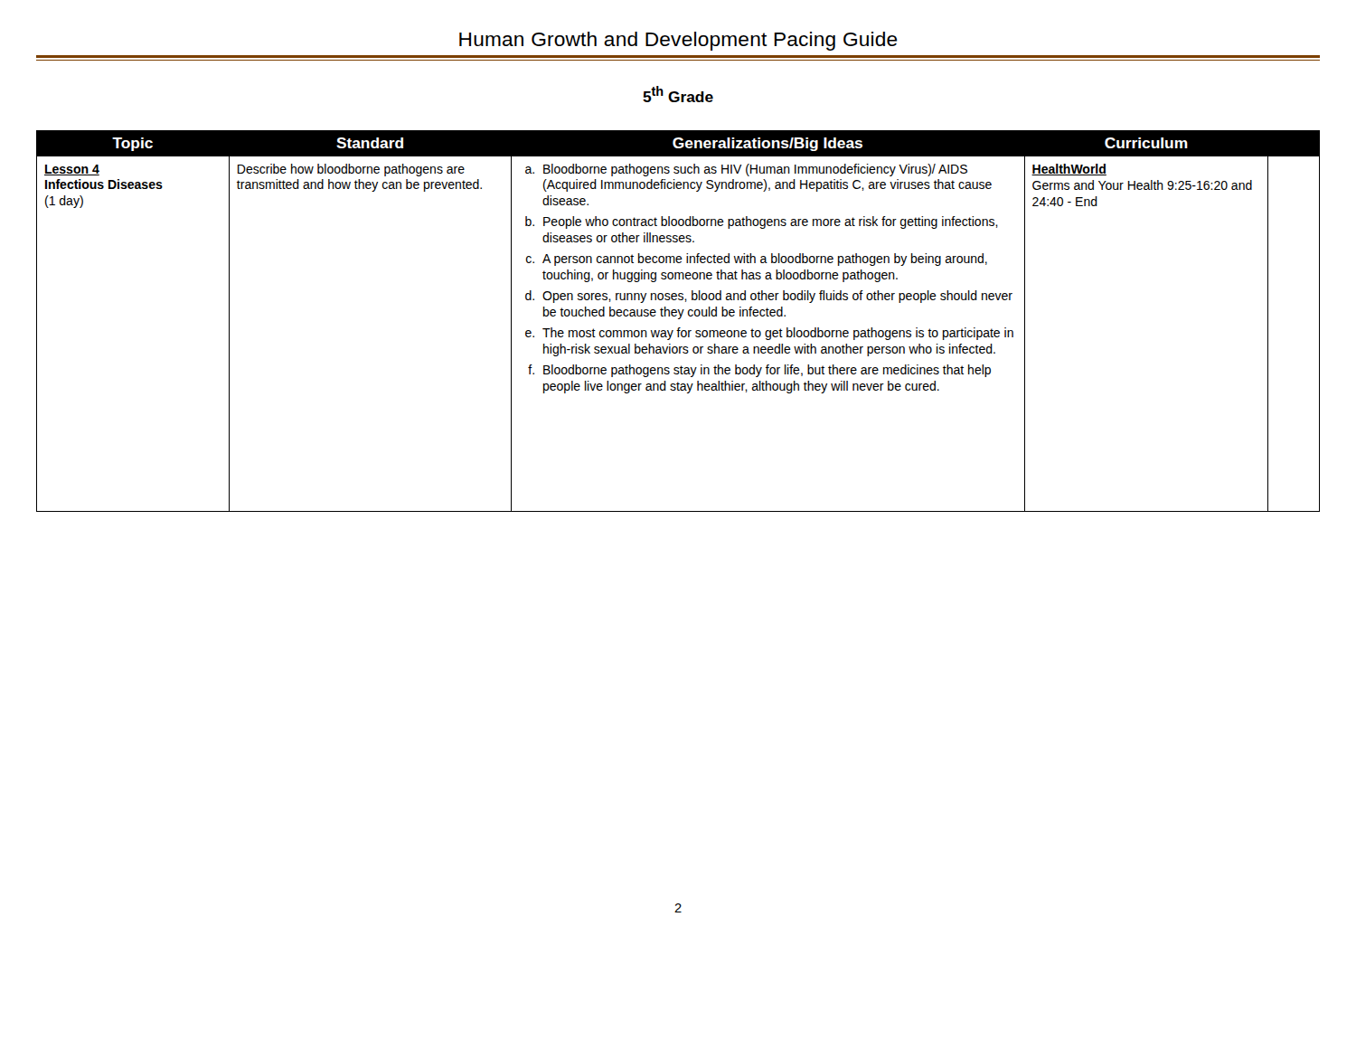Human Growth and Development Pacing Guide
5th Grade
| Topic | Standard | Generalizations/Big Ideas | Curriculum | |
| --- | --- | --- | --- | --- |
| Lesson 4 Infectious Diseases (1 day) | Describe how bloodborne pathogens are transmitted and how they can be prevented. | Bloodborne pathogens such as HIV (Human Immunodeficiency Virus)/ AIDS (Acquired Immunodeficiency Syndrome), and Hepatitis C, are viruses that cause disease. People who contract bloodborne pathogens are more at risk for getting infections, diseases or other illnesses. A person cannot become infected with a bloodborne pathogen by being around, touching, or hugging someone that has a bloodborne pathogen. Open sores, runny noses, blood and other bodily fluids of other people should never be touched because they could be infected. The most common way for someone to get bloodborne pathogens is to participate in high-risk sexual behaviors or share a needle with another person who is infected. Bloodborne pathogens stay in the body for life, but there are medicines that help people live longer and stay healthier, although they will never be cured. | HealthWorld Germs and Your Health 9:25-16:20 and 24:40 - End | |
2